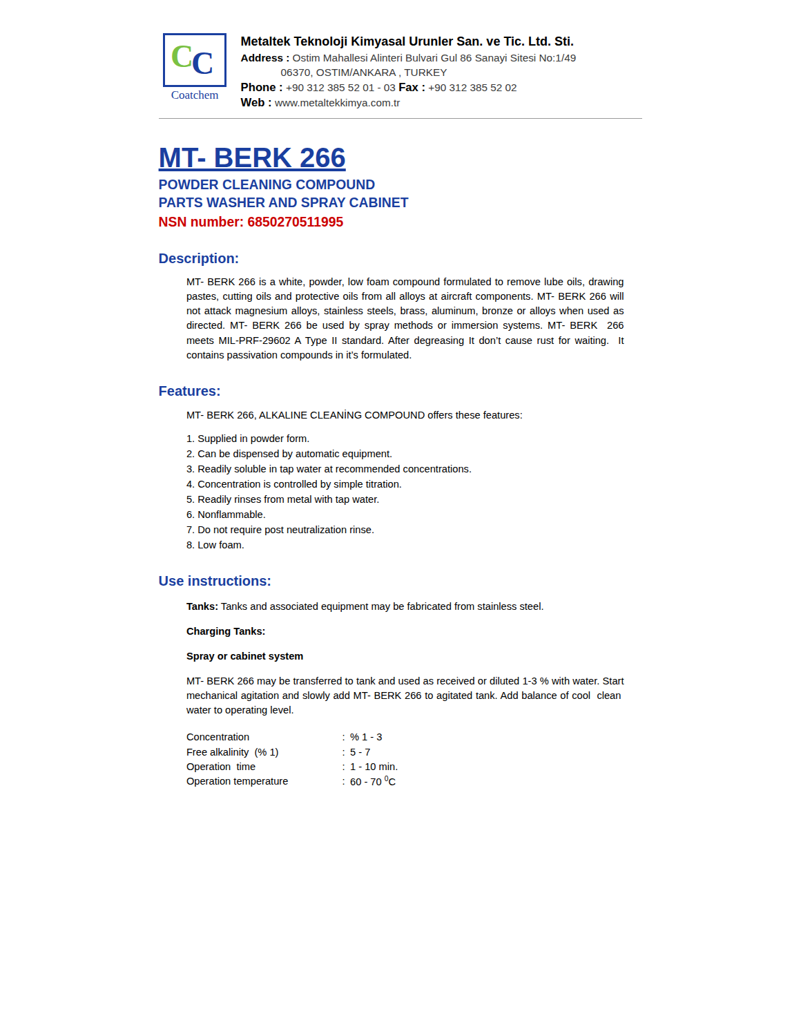C C
Coatchem
Metaltek Teknoloji Kimyasal Urunler San. ve Tic. Ltd. Sti.
Address : Ostim Mahallesi Alinteri Bulvari Gul 86 Sanayi Sitesi No:1/49
06370, OSTIM/ANKARA , TURKEY
Phone : +90 312 385 52 01 - 03 Fax : +90 312 385 52 02
Web : www.metaltekkimya.com.tr
MT- BERK 266
POWDER CLEANING COMPOUND
PARTS WASHER AND SPRAY CABINET
NSN number: 6850270511995
Description:
MT- BERK 266 is a white, powder, low foam compound formulated to remove lube oils, drawing pastes, cutting oils and protective oils from all alloys at aircraft components. MT- BERK 266 will not attack magnesium alloys, stainless steels, brass, aluminum, bronze or alloys when used as directed. MT- BERK 266 be used by spray methods or immersion systems. MT- BERK 266 meets MIL-PRF-29602 A Type II standard. After degreasing It don’t cause rust for waiting. It contains passivation compounds in it’s formulated.
Features:
MT- BERK 266, ALKALINE CLEANİNG COMPOUND offers these features:
1. Supplied in powder form.
2. Can be dispensed by automatic equipment.
3. Readily soluble in tap water at recommended concentrations.
4. Concentration is controlled by simple titration.
5. Readily rinses from metal with tap water.
6. Nonflammable.
7. Do not require post neutralization rinse.
8. Low foam.
Use instructions:
Tanks: Tanks and associated equipment may be fabricated from stainless steel.
Charging Tanks:
Spray or cabinet system
MT- BERK 266 may be transferred to tank and used as received or diluted 1-3 % with water. Start mechanical agitation and slowly add MT- BERK 266 to agitated tank. Add balance of cool clean water to operating level.
| Concentration | : | % 1 - 3 |
| Free alkalinity (% 1) | : | 5 - 7 |
| Operation time | : | 1 - 10 min. |
| Operation temperature | : | 60 - 70 0 C |